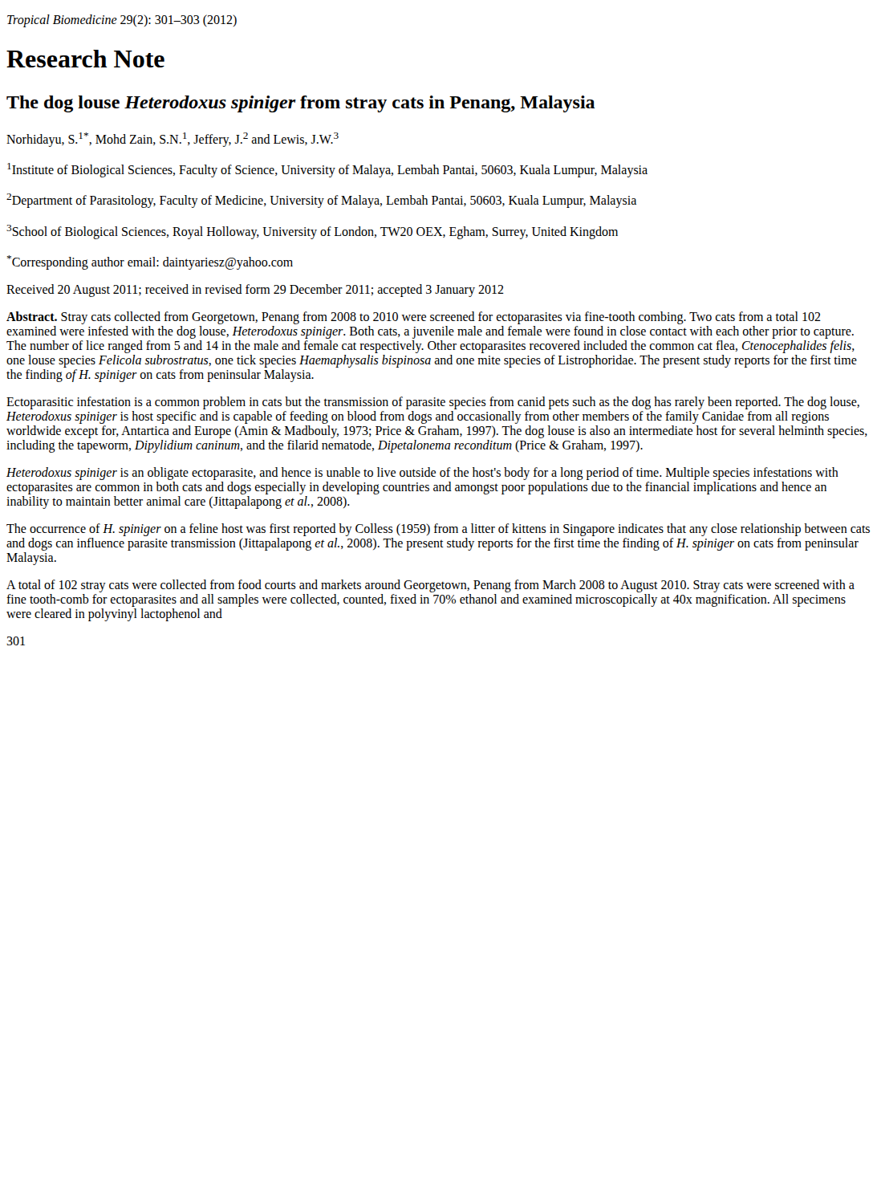Tropical Biomedicine 29(2): 301–303 (2012)
Research Note
The dog louse Heterodoxus spiniger from stray cats in Penang, Malaysia
Norhidayu, S.1*, Mohd Zain, S.N.1, Jeffery, J.2 and Lewis, J.W.3
1Institute of Biological Sciences, Faculty of Science, University of Malaya, Lembah Pantai, 50603, Kuala Lumpur, Malaysia
2Department of Parasitology, Faculty of Medicine, University of Malaya, Lembah Pantai, 50603, Kuala Lumpur, Malaysia
3School of Biological Sciences, Royal Holloway, University of London, TW20 OEX, Egham, Surrey, United Kingdom
*Corresponding author email: daintyariesz@yahoo.com
Received 20 August 2011; received in revised form 29 December 2011; accepted 3 January 2012
Abstract. Stray cats collected from Georgetown, Penang from 2008 to 2010 were screened for ectoparasites via fine-tooth combing. Two cats from a total 102 examined were infested with the dog louse, Heterodoxus spiniger. Both cats, a juvenile male and female were found in close contact with each other prior to capture. The number of lice ranged from 5 and 14 in the male and female cat respectively. Other ectoparasites recovered included the common cat flea, Ctenocephalides felis, one louse species Felicola subrostratus, one tick species Haemaphysalis bispinosa and one mite species of Listrophoridae. The present study reports for the first time the finding of H. spiniger on cats from peninsular Malaysia.
Ectoparasitic infestation is a common problem in cats but the transmission of parasite species from canid pets such as the dog has rarely been reported. The dog louse, Heterodoxus spiniger is host specific and is capable of feeding on blood from dogs and occasionally from other members of the family Canidae from all regions worldwide except for, Antartica and Europe (Amin & Madbouly, 1973; Price & Graham, 1997). The dog louse is also an intermediate host for several helminth species, including the tapeworm, Dipylidium caninum, and the filarid nematode, Dipetalonema reconditum (Price & Graham, 1997).
Heterodoxus spiniger is an obligate ectoparasite, and hence is unable to live outside of the host's body for a long period of time. Multiple species infestations with ectoparasites are common in both cats and dogs especially in developing countries and amongst poor populations due to the financial implications and hence an inability to maintain better animal care (Jittapalapong et al., 2008).
The occurrence of H. spiniger on a feline host was first reported by Colless (1959) from a litter of kittens in Singapore indicates that any close relationship between cats and dogs can influence parasite transmission (Jittapalapong et al., 2008). The present study reports for the first time the finding of H. spiniger on cats from peninsular Malaysia.
A total of 102 stray cats were collected from food courts and markets around Georgetown, Penang from March 2008 to August 2010. Stray cats were screened with a fine tooth-comb for ectoparasites and all samples were collected, counted, fixed in 70% ethanol and examined microscopically at 40x magnification. All specimens were cleared in polyvinyl lactophenol and
301